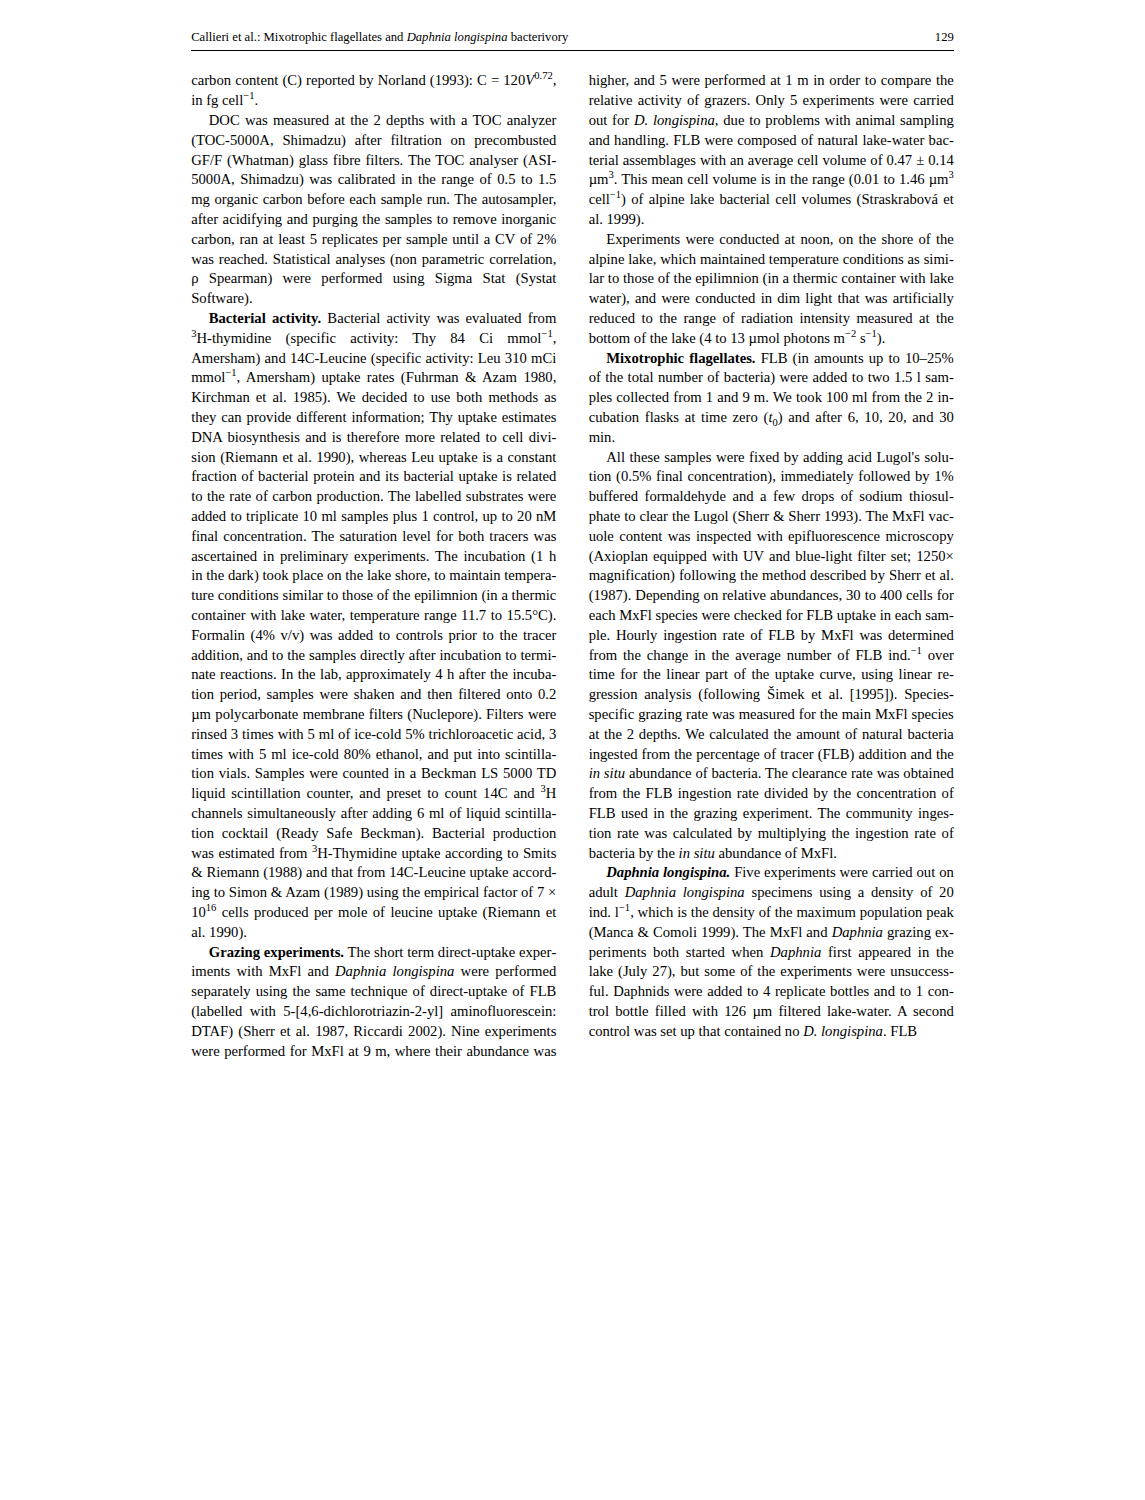Callieri et al.: Mixotrophic flagellates and Daphnia longispina bacterivory 129
carbon content (C) reported by Norland (1993): C = 120V0.72, in fg cell−1.
DOC was measured at the 2 depths with a TOC analyzer (TOC-5000A, Shimadzu) after filtration on precombusted GF/F (Whatman) glass fibre filters. The TOC analyser (ASI-5000A, Shimadzu) was calibrated in the range of 0.5 to 1.5 mg organic carbon before each sample run. The autosampler, after acidifying and purging the samples to remove inorganic carbon, ran at least 5 replicates per sample until a CV of 2% was reached. Statistical analyses (non parametric correlation, ρ Spearman) were performed using Sigma Stat (Systat Software).
Bacterial activity. Bacterial activity was evaluated from 3H-thymidine (specific activity: Thy 84 Ci mmol−1, Amersham) and 14C-Leucine (specific activity: Leu 310 mCi mmol−1, Amersham) uptake rates (Fuhrman & Azam 1980, Kirchman et al. 1985). We decided to use both methods as they can provide different information; Thy uptake estimates DNA biosynthesis and is therefore more related to cell division (Riemann et al. 1990), whereas Leu uptake is a constant fraction of bacterial protein and its bacterial uptake is related to the rate of carbon production. The labelled substrates were added to triplicate 10 ml samples plus 1 control, up to 20 nM final concentration. The saturation level for both tracers was ascertained in preliminary experiments. The incubation (1 h in the dark) took place on the lake shore, to maintain temperature conditions similar to those of the epilimnion (in a thermic container with lake water, temperature range 11.7 to 15.5°C). Formalin (4% v/v) was added to controls prior to the tracer addition, and to the samples directly after incubation to terminate reactions. In the lab, approximately 4 h after the incubation period, samples were shaken and then filtered onto 0.2 µm polycarbonate membrane filters (Nuclepore). Filters were rinsed 3 times with 5 ml of ice-cold 5% trichloroacetic acid, 3 times with 5 ml ice-cold 80% ethanol, and put into scintillation vials. Samples were counted in a Beckman LS 5000 TD liquid scintillation counter, and preset to count 14C and 3H channels simultaneously after adding 6 ml of liquid scintillation cocktail (Ready Safe Beckman). Bacterial production was estimated from 3H-Thymidine uptake according to Smits & Riemann (1988) and that from 14C-Leucine uptake according to Simon & Azam (1989) using the empirical factor of 7 × 1016 cells produced per mole of leucine uptake (Riemann et al. 1990).
Grazing experiments. The short term direct-uptake experiments with MxFl and Daphnia longispina were performed separately using the same technique of direct-uptake of FLB (labelled with 5-[4,6-dichlorotriazin-2-yl] aminofluorescein: DTAF) (Sherr et al. 1987, Riccardi 2002). Nine experiments were performed for MxFl at 9 m, where their abundance was higher, and 5 were performed at 1 m in order to compare the relative activity of grazers. Only 5 experiments were carried out for D. longispina, due to problems with animal sampling and handling. FLB were composed of natural lake-water bacterial assemblages with an average cell volume of 0.47 ± 0.14 µm3. This mean cell volume is in the range (0.01 to 1.46 µm3 cell−1) of alpine lake bacterial cell volumes (Straskrabová et al. 1999).
Experiments were conducted at noon, on the shore of the alpine lake, which maintained temperature conditions as similar to those of the epilimnion (in a thermic container with lake water), and were conducted in dim light that was artificially reduced to the range of radiation intensity measured at the bottom of the lake (4 to 13 µmol photons m−2 s−1).
Mixotrophic flagellates. FLB (in amounts up to 10–25% of the total number of bacteria) were added to two 1.5 l samples collected from 1 and 9 m. We took 100 ml from the 2 incubation flasks at time zero (t0) and after 6, 10, 20, and 30 min.
All these samples were fixed by adding acid Lugol's solution (0.5% final concentration), immediately followed by 1% buffered formaldehyde and a few drops of sodium thiosulphate to clear the Lugol (Sherr & Sherr 1993). The MxFl vacuole content was inspected with epifluorescence microscopy (Axioplan equipped with UV and blue-light filter set; 1250× magnification) following the method described by Sherr et al. (1987). Depending on relative abundances, 30 to 400 cells for each MxFl species were checked for FLB uptake in each sample. Hourly ingestion rate of FLB by MxFl was determined from the change in the average number of FLB ind.−1 over time for the linear part of the uptake curve, using linear regression analysis (following Šimek et al. [1995]). Species-specific grazing rate was measured for the main MxFl species at the 2 depths. We calculated the amount of natural bacteria ingested from the percentage of tracer (FLB) addition and the in situ abundance of bacteria. The clearance rate was obtained from the FLB ingestion rate divided by the concentration of FLB used in the grazing experiment. The community ingestion rate was calculated by multiplying the ingestion rate of bacteria by the in situ abundance of MxFl.
Daphnia longispina. Five experiments were carried out on adult Daphnia longispina specimens using a density of 20 ind. l−1, which is the density of the maximum population peak (Manca & Comoli 1999). The MxFl and Daphnia grazing experiments both started when Daphnia first appeared in the lake (July 27), but some of the experiments were unsuccessful. Daphnids were added to 4 replicate bottles and to 1 control bottle filled with 126 µm filtered lake-water. A second control was set up that contained no D. longispina. FLB